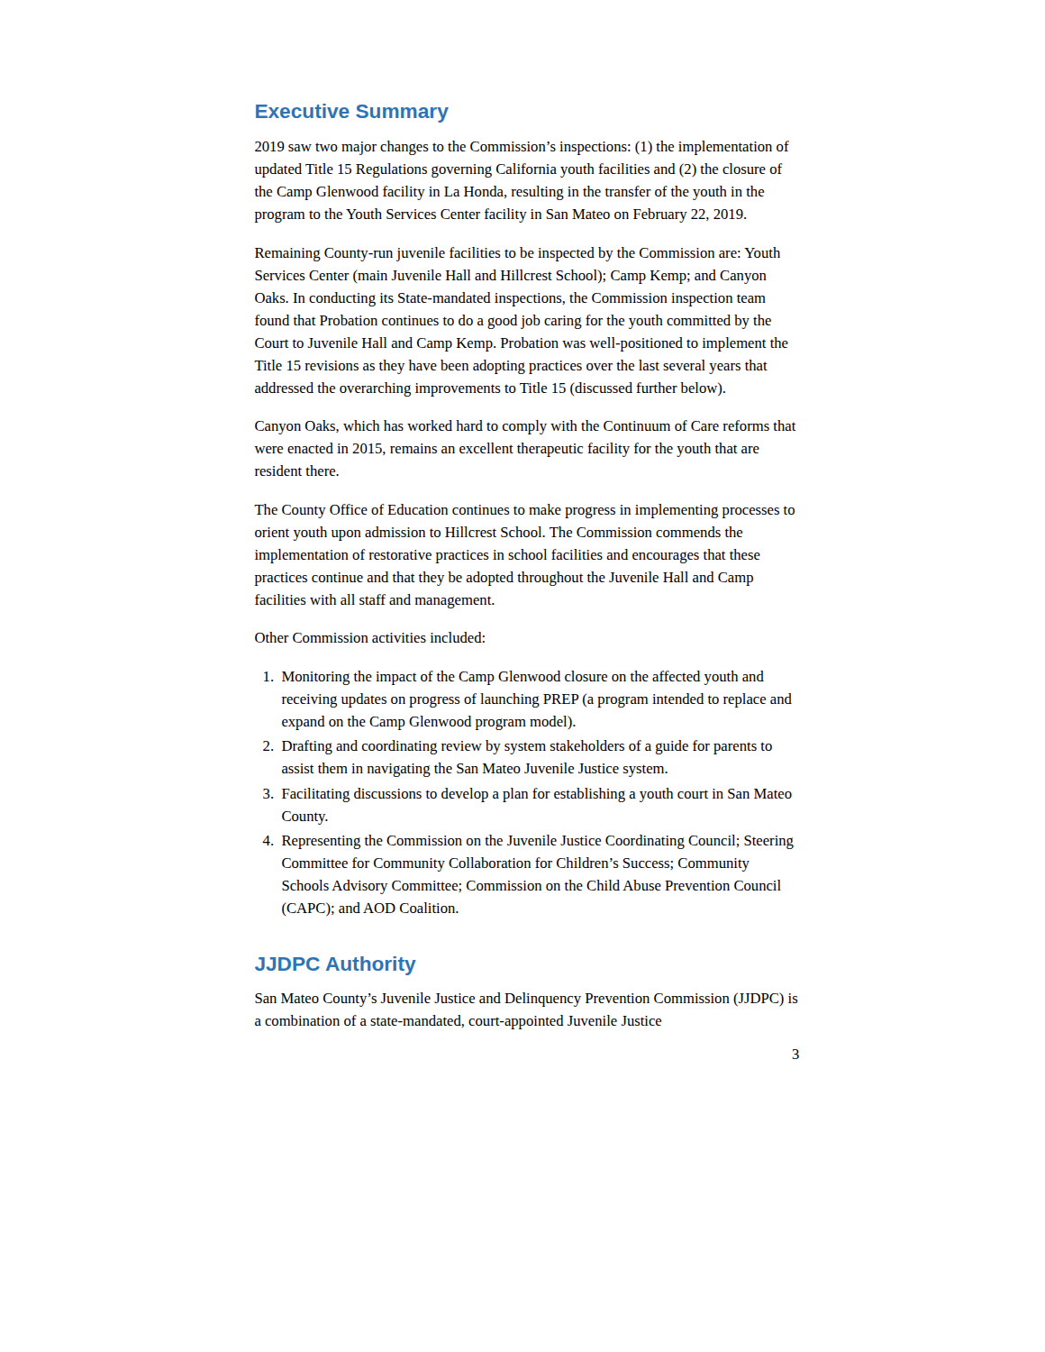Executive Summary
2019 saw two major changes to the Commission’s inspections: (1) the implementation of updated Title 15 Regulations governing California youth facilities and (2) the closure of the Camp Glenwood facility in La Honda, resulting in the transfer of the youth in the program to the Youth Services Center facility in San Mateo on February 22, 2019.
Remaining County-run juvenile facilities to be inspected by the Commission are: Youth Services Center (main Juvenile Hall and Hillcrest School); Camp Kemp; and Canyon Oaks. In conducting its State-mandated inspections, the Commission inspection team found that Probation continues to do a good job caring for the youth committed by the Court to Juvenile Hall and Camp Kemp. Probation was well-positioned to implement the Title 15 revisions as they have been adopting practices over the last several years that addressed the overarching improvements to Title 15 (discussed further below).
Canyon Oaks, which has worked hard to comply with the Continuum of Care reforms that were enacted in 2015, remains an excellent therapeutic facility for the youth that are resident there.
The County Office of Education continues to make progress in implementing processes to orient youth upon admission to Hillcrest School. The Commission commends the implementation of restorative practices in school facilities and encourages that these practices continue and that they be adopted throughout the Juvenile Hall and Camp facilities with all staff and management.
Other Commission activities included:
Monitoring the impact of the Camp Glenwood closure on the affected youth and receiving updates on progress of launching PREP (a program intended to replace and expand on the Camp Glenwood program model).
Drafting and coordinating review by system stakeholders of a guide for parents to assist them in navigating the San Mateo Juvenile Justice system.
Facilitating discussions to develop a plan for establishing a youth court in San Mateo County.
Representing the Commission on the Juvenile Justice Coordinating Council; Steering Committee for Community Collaboration for Children’s Success; Community Schools Advisory Committee; Commission on the Child Abuse Prevention Council (CAPC); and AOD Coalition.
JJDPC Authority
San Mateo County’s Juvenile Justice and Delinquency Prevention Commission (JJDPC) is a combination of a state-mandated, court-appointed Juvenile Justice
3